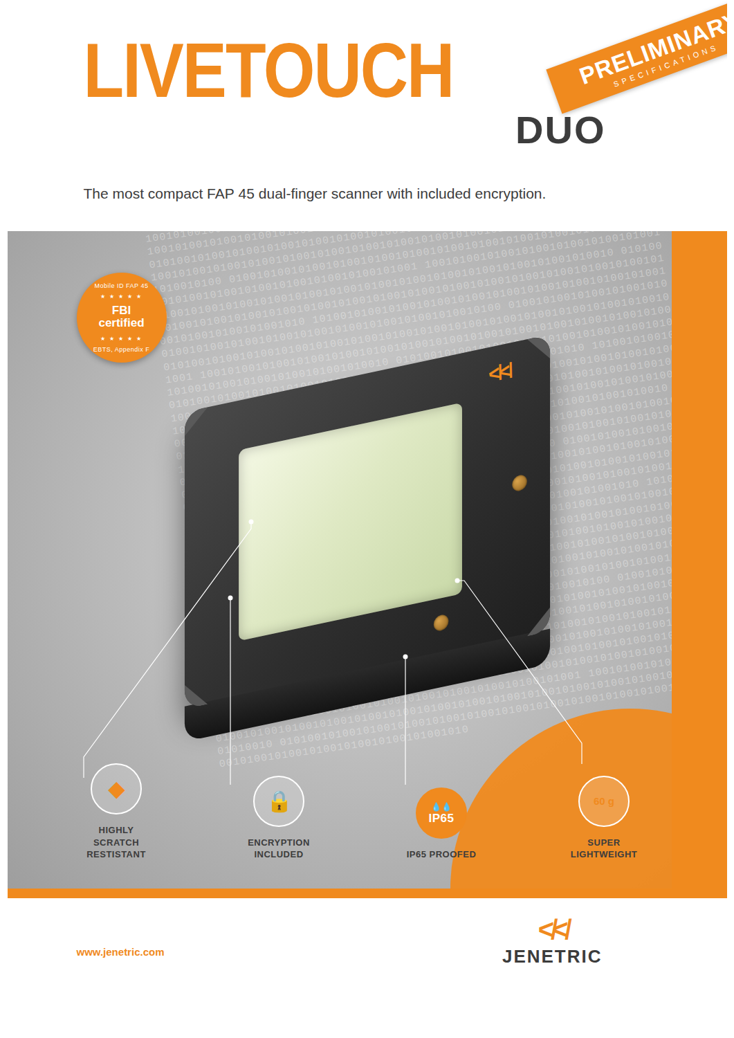PRELIMINARY SPECIFICATIONS
LIVETOUCH
DUO
The most compact FAP 45 dual-finger scanner with included encryption.
1001010010010100101001010010100101001010010100101001010010100101001010010100101001010010100101001010 0101001010010100101001010010100101001010010100101001010010100101001010010100101001010010100101001010 1010010100101001010010100101001010010100101001010010100101001010010100101001010010100101001010010100 0100101001010010100101001010010100101001010010100101001010010100101001010010100101001010010100101001 1001010010100101001010010100101001010010100101001010010100101001010010100101001010010100101001010010 0101001010010100101001010010100101001010010100101001010010100101001010010100101001010010100101001010 1010010100101001010010100101001010010100101001010010100101001010010100101001010010100101001010010100 0100101001010010100101001010010100101001010010100101001010010100101001010010100101001010010100101001 1001010010100101001010010100101001010010100101001010010100101001010010100101001010010100101001010010 0101001010010100101001010010100101001010010100101001010010100101001010010100101001010010100101001010 1010010100101001010010100101001010010100101001010010100101001010010100101001010010100101001010010100 0100101001010010100101001010010100101001010010100101001010010100101001010010100101001010010100101001 1001010010100101001010010100101001010010100101001010010100101001010010100101001010010100101001010010 0101001010010100101001010010100101001010010100101001010010100101001010010100101001010010100101001010 1010010100101001010010100101001010010100101001010010100101001010010100101001010010100101001010010100 0100101001010010100101001010010100101001010010100101001010010100101001010010100101001010010100101001 1001010010100101001010010100101001010010100101001010010100101001010010100101001010010100101001010010 0101001010010100101001010010100101001010010100101001010010100101001010010100101001010010100101001010 1010010100101001010010100101001010010100101001010010100101001010010100101001010010100101001010010100 0100101001010010100101001010010100101001010010100101001010010100101001010010100101001010010100101001 1001010010100101001010010100101001010010100101001010010100101001010010100101001010010100101001010010 0101001010010100101001010010100101001010010100101001010010100101001010010100101001010010100101001010 1010010100101001010010100101001010010100101001010010100101001010010100101001010010100101001010010100 0100101001010010100101001010010100101001010010100101001010010100101001010010100101001010010100101001 1001010010100101001010010100101001010010100101001010010100101001010010100101001010010100101001010010 0101001010010100101001010010100101001010010100101001010010100101001010010100101001010010100101001010 1010010100101001010010100101001010010100101001010010100101001010010100101001010010100101001010010100 0100101001010010100101001010010100101001010010100101001010010100101001010010100101001010010100101001 1001010010100101001010010100101001010010100101001010010100101001010010100101001010010100101001010010 0101001010010100101001010010100101001010010100101001010010100101001010010100101001010010100101001010
Mobile ID FAP 45
★ ★ ★ ★ ★
FBI
certified
★ ★ ★ ★ ★
EBTS, Appendix F
≮≮
◆
Highly
Scratch
Restistant
🔒
Encryption
Included
💧💧 IP65
IP65 Proofed
60 g
Super
Lightweight
www.jenetric.com
≮≮
JENETRIC